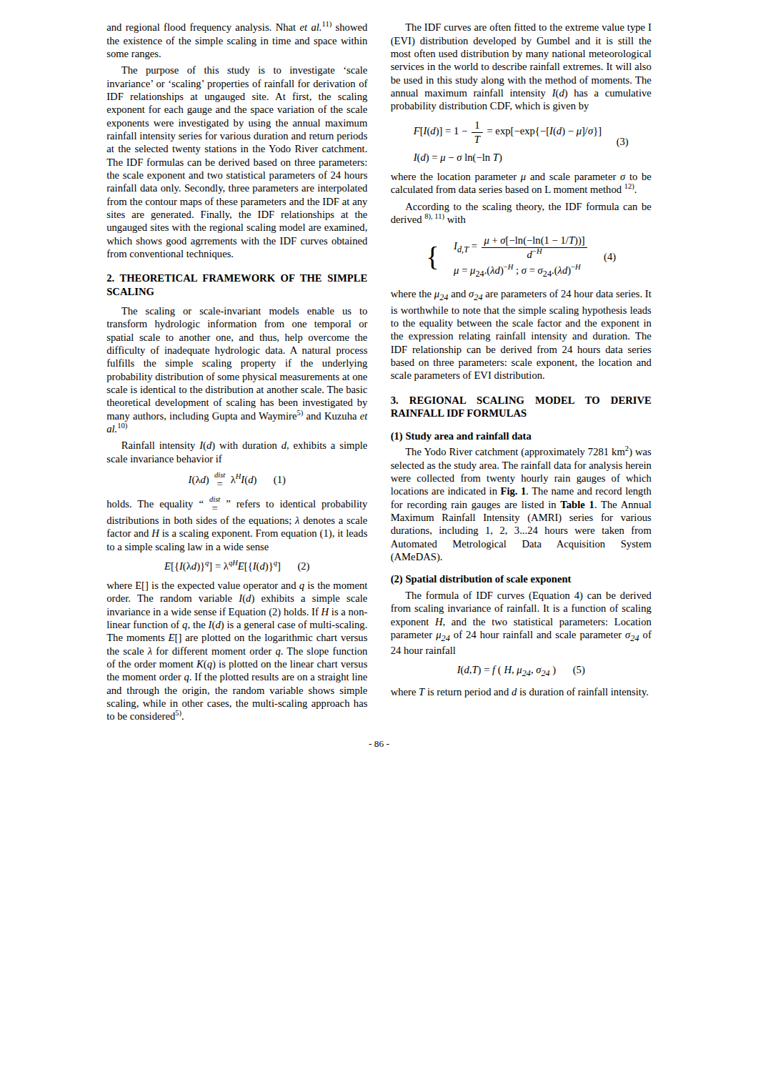and regional flood frequency analysis. Nhat et al.11) showed the existence of the simple scaling in time and space within some ranges.
The purpose of this study is to investigate ‘scale invariance’ or ‘scaling’ properties of rainfall for derivation of IDF relationships at ungauged site. At first, the scaling exponent for each gauge and the space variation of the scale exponents were investigated by using the annual maximum rainfall intensity series for various duration and return periods at the selected twenty stations in the Yodo River catchment. The IDF formulas can be derived based on three parameters: the scale exponent and two statistical parameters of 24 hours rainfall data only. Secondly, three parameters are interpolated from the contour maps of these parameters and the IDF at any sites are generated. Finally, the IDF relationships at the ungauged sites with the regional scaling model are examined, which shows good agrrements with the IDF curves obtained from conventional techniques.
2. Theoretical Framework of the Simple Scaling
The scaling or scale-invariant models enable us to transform hydrologic information from one temporal or spatial scale to another one, and thus, help overcome the difficulty of inadequate hydrologic data. A natural process fulfills the simple scaling property if the underlying probability distribution of some physical measurements at one scale is identical to the distribution at another scale. The basic theoretical development of scaling has been investigated by many authors, including Gupta and Waymire5) and Kuzuha et al.10)
Rainfall intensity I(d) with duration d, exhibits a simple scale invariance behavior if
I(λd) dist= λHI(d)(1)
holds. The equality “ dist= ” refers to identical probability distributions in both sides of the equations; λ denotes a scale factor and H is a scaling exponent. From equation (1), it leads to a simple scaling law in a wide sense
E[{I(λd)}q] = λqHE[{I(d)}q](2)
where E[] is the expected value operator and q is the moment order. The random variable I(d) exhibits a simple scale invariance in a wide sense if Equation (2) holds. If H is a non-linear function of q, the I(d) is a general case of multi-scaling. The moments E[] are plotted on the logarithmic chart versus the scale λ for different moment order q. The slope function of the order moment K(q) is plotted on the linear chart versus the moment order q. If the plotted results are on a straight line and through the origin, the random variable shows simple scaling, while in other cases, the multi-scaling approach has to be considered5).
The IDF curves are often fitted to the extreme value type I (EVI) distribution developed by Gumbel and it is still the most often used distribution by many national meteorological services in the world to describe rainfall extremes. It will also be used in this study along with the method of moments. The annual maximum rainfall intensity I(d) has a cumulative probability distribution CDF, which is given by
F[I(d)] = 1 − 1 T = exp[−exp{−[I(d) − μ]/σ}]
I(d) = μ − σ ln(−ln T)
(3)
where the location parameter μ and scale parameter σ to be calculated from data series based on L moment method 12).
According to the scaling theory, the IDF formula can be derived 8), 11) with
{
Id,T = μ + σ[−ln(−ln(1 − 1/T))] d−H
μ = μ24.(λd)−H ; σ = σ24.(λd)−H
(4)
where the μ24 and σ24 are parameters of 24 hour data series. It is worthwhile to note that the simple scaling hypothesis leads to the equality between the scale factor and the exponent in the expression relating rainfall intensity and duration. The IDF relationship can be derived from 24 hours data series based on three parameters: scale exponent, the location and scale parameters of EVI distribution.
3. Regional Scaling Model to Derive Rainfall IDF Formulas
(1) Study area and rainfall data
The Yodo River catchment (approximately 7281 km2) was selected as the study area. The rainfall data for analysis herein were collected from twenty hourly rain gauges of which locations are indicated in Fig. 1. The name and record length for recording rain gauges are listed in Table 1. The Annual Maximum Rainfall Intensity (AMRI) series for various durations, including 1, 2, 3...24 hours were taken from Automated Metrological Data Acquisition System (AMeDAS).
(2) Spatial distribution of scale exponent
The formula of IDF curves (Equation 4) can be derived from scaling invariance of rainfall. It is a function of scaling exponent H, and the two statistical parameters: Location parameter μ24 of 24 hour rainfall and scale parameter σ24 of 24 hour rainfall
I(d,T) = f ( H, μ24, σ24 )(5)
where T is return period and d is duration of rainfall intensity.
- 86 -